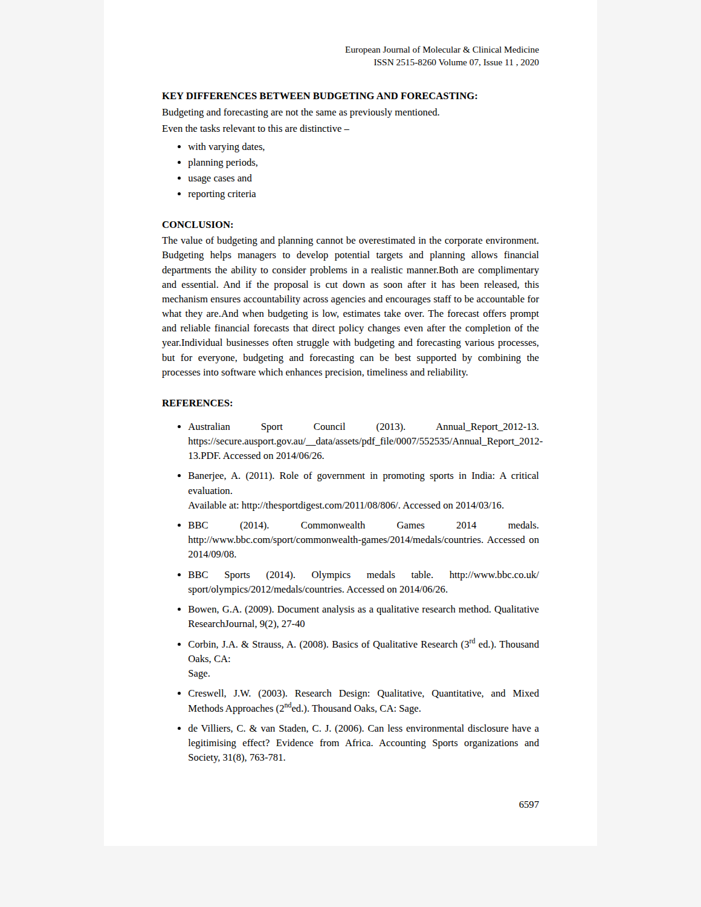European Journal of Molecular & Clinical Medicine
ISSN 2515-8260 Volume 07, Issue 11 , 2020
Key differences between budgeting and forecasting:
Budgeting and forecasting are not the same as previously mentioned.
Even the tasks relevant to this are distinctive –
with varying dates,
planning periods,
usage cases and
reporting criteria
Conclusion:
The value of budgeting and planning cannot be overestimated in the corporate environment. Budgeting helps managers to develop potential targets and planning allows financial departments the ability to consider problems in a realistic manner.Both are complimentary and essential. And if the proposal is cut down as soon after it has been released, this mechanism ensures accountability across agencies and encourages staff to be accountable for what they are.And when budgeting is low, estimates take over. The forecast offers prompt and reliable financial forecasts that direct policy changes even after the completion of the year.Individual businesses often struggle with budgeting and forecasting various processes, but for everyone, budgeting and forecasting can be best supported by combining the processes into software which enhances precision, timeliness and reliability.
References:
Australian Sport Council (2013). Annual_Report_2012-13. https://secure.ausport.gov.au/__data/assets/pdf_file/0007/552535/Annual_Report_2012-13.PDF. Accessed on 2014/06/26.
Banerjee, A. (2011). Role of government in promoting sports in India: A critical evaluation.
Available at: http://thesportdigest.com/2011/08/806/. Accessed on 2014/03/16.
BBC (2014). Commonwealth Games 2014 medals. http://www.bbc.com/sport/commonwealth-games/2014/medals/countries. Accessed on 2014/09/08.
BBC Sports (2014). Olympics medals table. http://www.bbc.co.uk/ sport/olympics/2012/medals/countries. Accessed on 2014/06/26.
Bowen, G.A. (2009). Document analysis as a qualitative research method. Qualitative ResearchJournal, 9(2), 27-40
Corbin, J.A. & Strauss, A. (2008). Basics of Qualitative Research (3rd ed.). Thousand Oaks, CA:
Sage.
Creswell, J.W. (2003). Research Design: Qualitative, Quantitative, and Mixed Methods Approaches (2nded.). Thousand Oaks, CA: Sage.
de Villiers, C. & van Staden, C. J. (2006). Can less environmental disclosure have a legitimising effect? Evidence from Africa. Accounting Sports organizations and Society, 31(8), 763-781.
6597